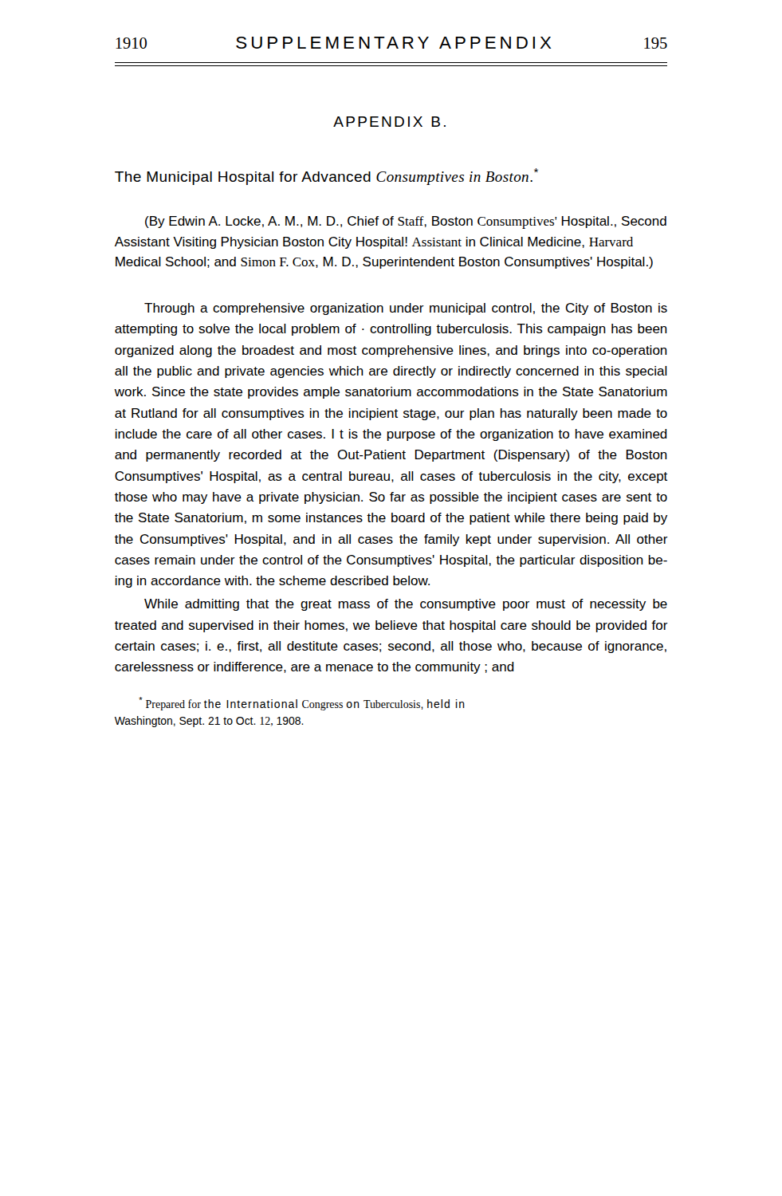1910 SUPPLEMENTARY APPENDIX 195
APPENDIX B.
The Municipal Hospital for Advanced Consumptives in Boston.*
(By Edwin A. Locke, A. M., M. D., Chief of Staff, Boston Consumptives' Hospital., Second Assistant Visiting Physician Boston City Hospital! Assistant in Clinical Medicine, Harvard Medical School; and Simon F. Cox, M. D., Superintendent Boston Consumptives' Hospital.)
Through a comprehensive organization under municipal control, the City of Boston is attempting to solve the local problem of · controlling tuberculosis. This campaign has been organized along the broadest and most comprehensive lines, and brings into co-operation all the public and private agencies which are directly or indirectly concerned in this special work. Since the state provides ample sanatorium accommodations in the State Sanatorium at Rutland for all consumptives in the incipient stage, our plan has naturally been made to include the care of all other cases. I t is the purpose of the organization to have examined and permanently recorded at the Out-Patient Department (Dispensary) of the Boston Consumptives' Hospital, as a central bureau, all cases of tuberculosis in the city, except those who may have a private physician. So far as possible the incipient cases are sent to the State Sanatorium, m some instances the board of the patient while there being paid by the Consumptives' Hospital, and in all cases the family kept under supervision. All other cases remain under the control of the Consumptives' Hospital, the particular disposition being in accordance with. the scheme described below.
While admitting that the great mass of the consumptive poor must of necessity be treated and supervised in their homes, we believe that hospital care should be provided for certain cases; i. e., first, all destitute cases; second, all those who, because of ignorance, carelessness or indifference, are a menace to the community ; and
* Prepared for the International Congress on Tuberculosis, held in
Washington, Sept. 21 to Oct. 12, 1908.